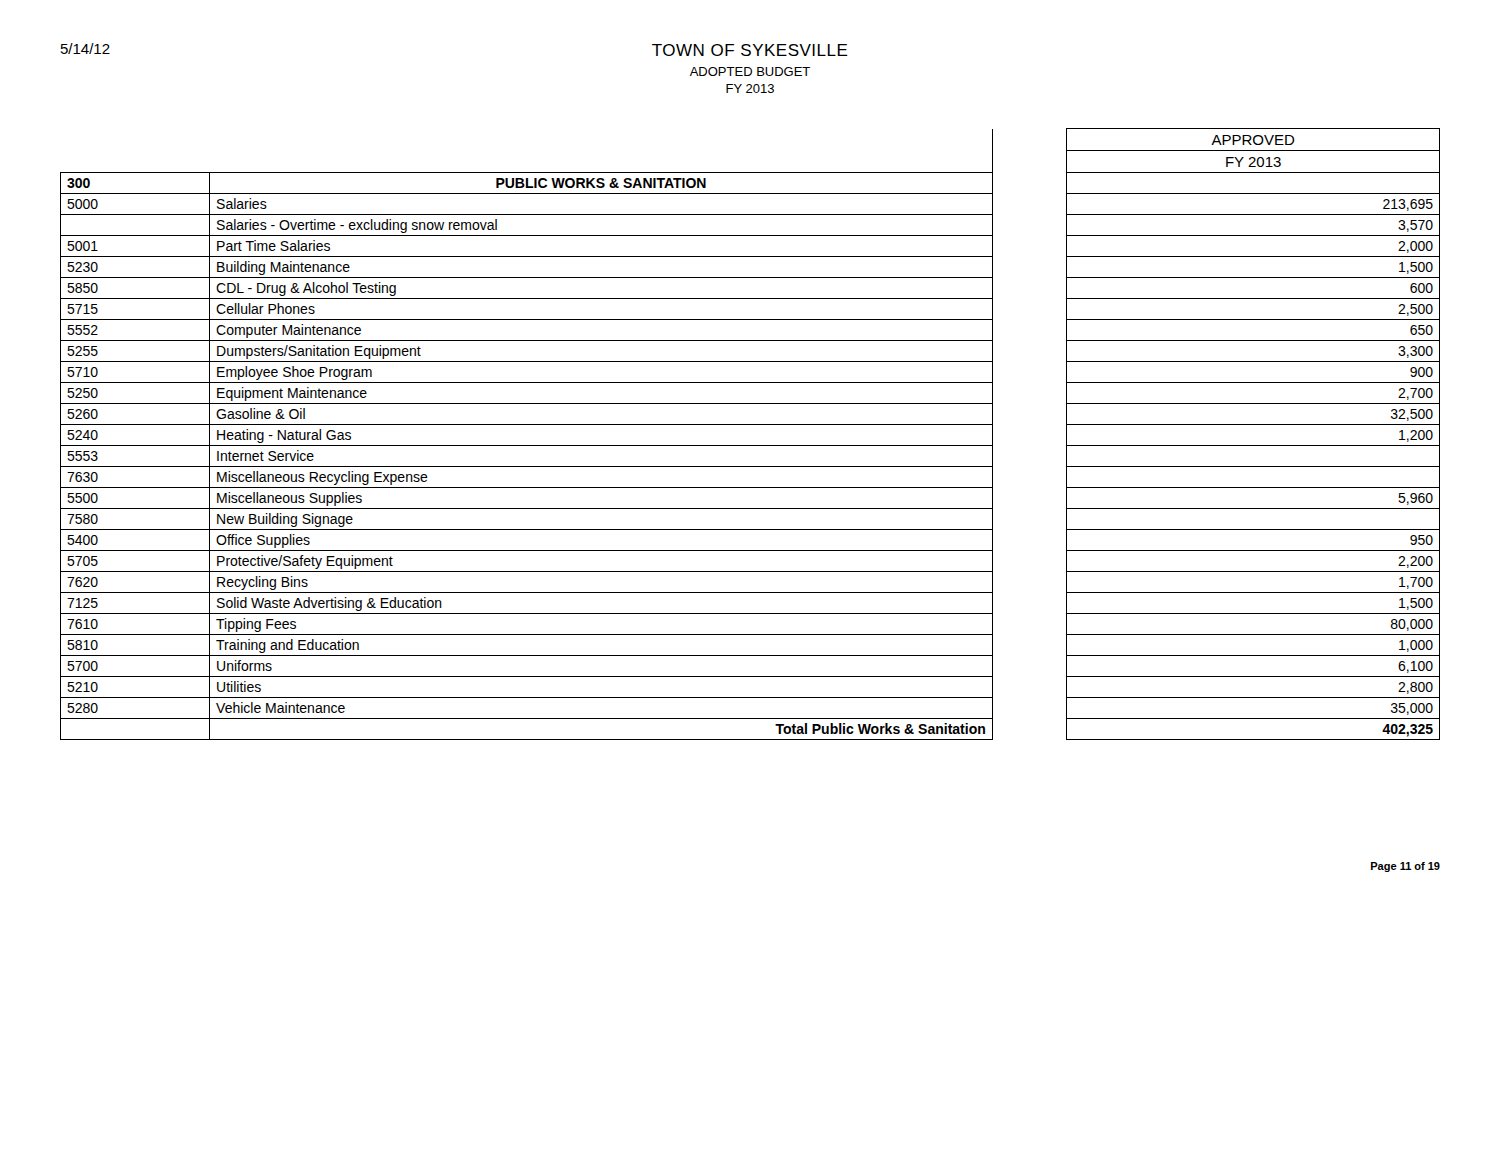5/14/12
TOWN OF SYKESVILLE
ADOPTED BUDGET
FY 2013
| | | | APPROVED |
| | | | FY 2013 |
| 300 | PUBLIC WORKS & SANITATION | | |
| 5000 | Salaries | | 213,695 |
| | Salaries - Overtime - excluding snow removal | | 3,570 |
| 5001 | Part Time Salaries | | 2,000 |
| 5230 | Building Maintenance | | 1,500 |
| 5850 | CDL - Drug & Alcohol Testing | | 600 |
| 5715 | Cellular Phones | | 2,500 |
| 5552 | Computer Maintenance | | 650 |
| 5255 | Dumpsters/Sanitation Equipment | | 3,300 |
| 5710 | Employee Shoe Program | | 900 |
| 5250 | Equipment Maintenance | | 2,700 |
| 5260 | Gasoline & Oil | | 32,500 |
| 5240 | Heating - Natural Gas | | 1,200 |
| 5553 | Internet Service | | |
| 7630 | Miscellaneous Recycling Expense | | |
| 5500 | Miscellaneous Supplies | | 5,960 |
| 7580 | New Building Signage | | |
| 5400 | Office Supplies | | 950 |
| 5705 | Protective/Safety Equipment | | 2,200 |
| 7620 | Recycling Bins | | 1,700 |
| 7125 | Solid Waste Advertising & Education | | 1,500 |
| 7610 | Tipping Fees | | 80,000 |
| 5810 | Training and Education | | 1,000 |
| 5700 | Uniforms | | 6,100 |
| 5210 | Utilities | | 2,800 |
| 5280 | Vehicle Maintenance | | 35,000 |
| | Total Public Works & Sanitation | | 402,325 |
Page 11 of 19